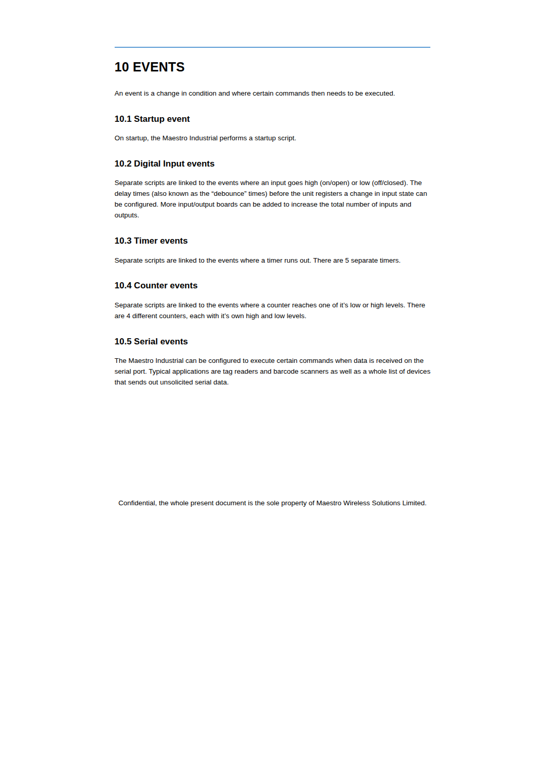10 EVENTS
An event is a change in condition and where certain commands then needs to be executed.
10.1 Startup event
On startup, the Maestro Industrial performs a startup script.
10.2 Digital Input events
Separate scripts are linked to the events where an input goes high (on/open) or low (off/closed). The delay times (also known as the “debounce” times) before the unit registers a change in input state can be configured. More input/output boards can be added to increase the total number of inputs and outputs.
10.3 Timer events
Separate scripts are linked to the events where a timer runs out. There are 5 separate timers.
10.4 Counter events
Separate scripts are linked to the events where a counter reaches one of it’s low or high levels. There are 4 different counters, each with it’s own high and low levels.
10.5 Serial events
The Maestro Industrial can be configured to execute certain commands when data is received on the serial port. Typical applications are tag readers and barcode scanners as well as a whole list of devices that sends out unsolicited serial data.
Confidential, the whole present document is the sole property of Maestro Wireless Solutions Limited.